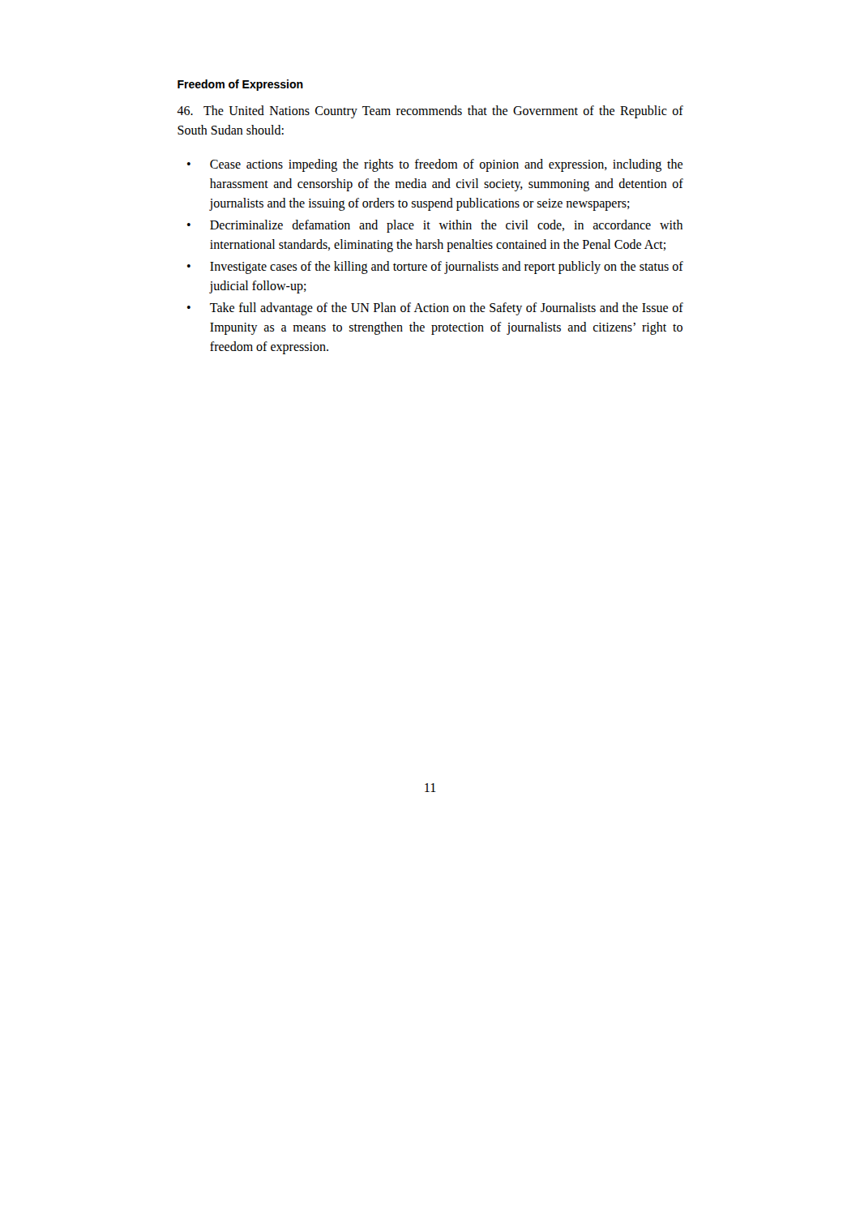Freedom of Expression
46. The United Nations Country Team recommends that the Government of the Republic of South Sudan should:
Cease actions impeding the rights to freedom of opinion and expression, including the harassment and censorship of the media and civil society, summoning and detention of journalists and the issuing of orders to suspend publications or seize newspapers;
Decriminalize defamation and place it within the civil code, in accordance with international standards, eliminating the harsh penalties contained in the Penal Code Act;
Investigate cases of the killing and torture of journalists and report publicly on the status of judicial follow-up;
Take full advantage of the UN Plan of Action on the Safety of Journalists and the Issue of Impunity as a means to strengthen the protection of journalists and citizens’ right to freedom of expression.
11